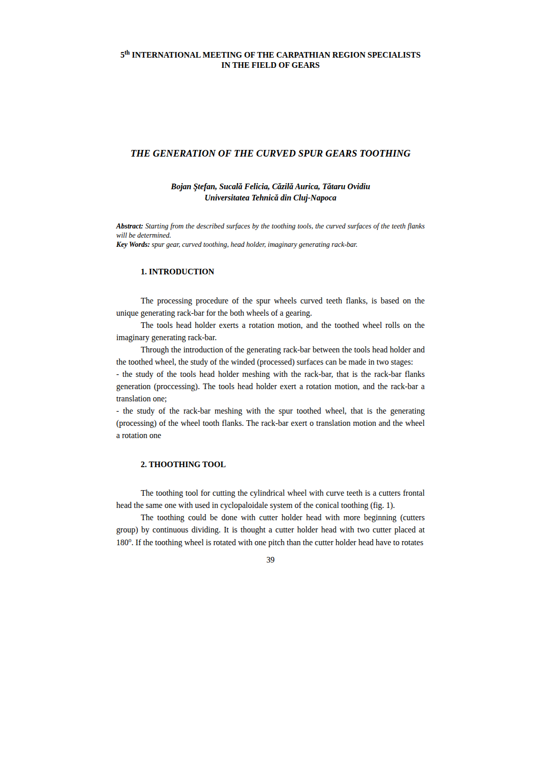5th INTERNATIONAL MEETING OF THE CARPATHIAN REGION SPECIALISTS
IN THE FIELD OF GEARS
THE GENERATION OF THE CURVED SPUR GEARS TOOTHING
Bojan Ştefan, Sucală Felicia, Căzilă Aurica, Tătaru Ovidiu
Universitatea Tehnică din Cluj-Napoca
Abstract: Starting from the described surfaces by the toothing tools, the curved surfaces of the teeth flanks will be determined.
Key Words: spur gear, curved toothing, head holder, imaginary generating rack-bar.
1. INTRODUCTION
The processing procedure of the spur wheels curved teeth flanks, is based on the unique generating rack-bar for the both wheels of a gearing.
The tools head holder exerts a rotation motion, and the toothed wheel rolls on the imaginary generating rack-bar.
Through the introduction of the generating rack-bar between the tools head holder and the toothed wheel, the study of the winded (processed) surfaces can be made in two stages:
- the study of the tools head holder meshing with the rack-bar, that is the rack-bar flanks generation (proccessing). The tools head holder exert a rotation motion, and the rack-bar a translation one;
- the study of the rack-bar meshing with the spur toothed wheel, that is the generating (processing) of the wheel tooth flanks. The rack-bar exert o translation motion and the wheel a rotation one
2. THOOTHING TOOL
The toothing tool for cutting the cylindrical wheel with curve teeth is a cutters frontal head the same one with used in cyclopaloidale system of the conical toothing (fig. 1).
The toothing could be done with cutter holder head with more beginning (cutters group) by continuous dividing. It is thought a cutter holder head with two cutter placed at 180o. If the toothing wheel is rotated with one pitch than the cutter holder head have to rotates
39